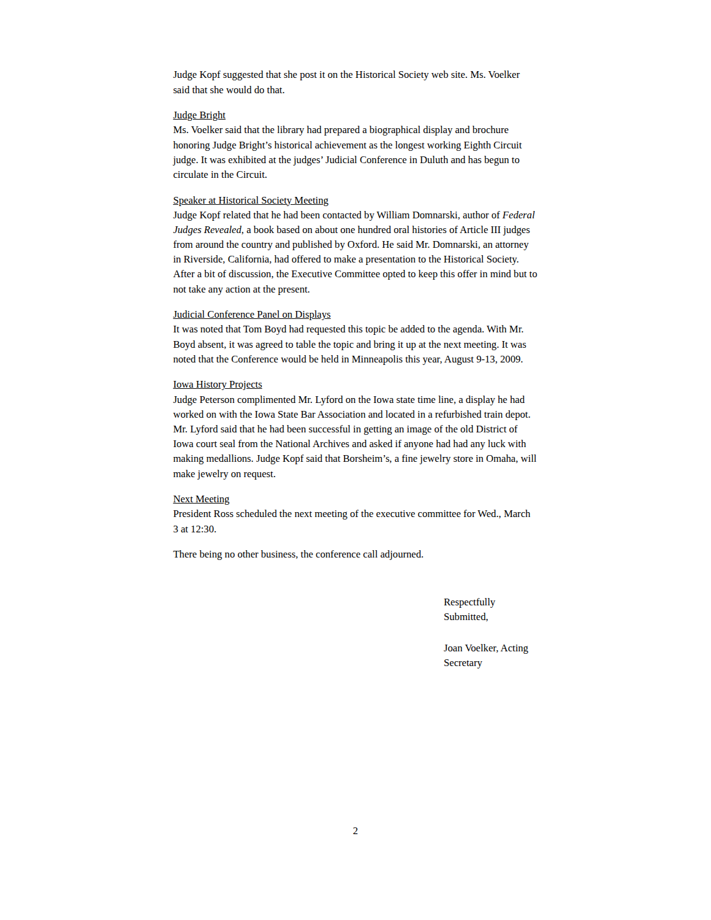Judge Kopf suggested that she post it on the Historical Society web site. Ms. Voelker said that she would do that.
Judge Bright
Ms. Voelker said that the library had prepared a biographical display and brochure honoring Judge Bright’s historical achievement as the longest working Eighth Circuit judge. It was exhibited at the judges’ Judicial Conference in Duluth and has begun to circulate in the Circuit.
Speaker at Historical Society Meeting
Judge Kopf related that he had been contacted by William Domnarski, author of Federal Judges Revealed, a book based on about one hundred oral histories of Article III judges from around the country and published by Oxford. He said Mr. Domnarski, an attorney in Riverside, California, had offered to make a presentation to the Historical Society. After a bit of discussion, the Executive Committee opted to keep this offer in mind but to not take any action at the present.
Judicial Conference Panel on Displays
It was noted that Tom Boyd had requested this topic be added to the agenda. With Mr. Boyd absent, it was agreed to table the topic and bring it up at the next meeting. It was noted that the Conference would be held in Minneapolis this year, August 9-13, 2009.
Iowa History Projects
Judge Peterson complimented Mr. Lyford on the Iowa state time line, a display he had worked on with the Iowa State Bar Association and located in a refurbished train depot. Mr. Lyford said that he had been successful in getting an image of the old District of Iowa court seal from the National Archives and asked if anyone had had any luck with making medallions. Judge Kopf said that Borsheim’s, a fine jewelry store in Omaha, will make jewelry on request.
Next Meeting
President Ross scheduled the next meeting of the executive committee for Wed., March 3 at 12:30.
There being no other business, the conference call adjourned.
Respectfully Submitted,
Joan Voelker, Acting Secretary
2